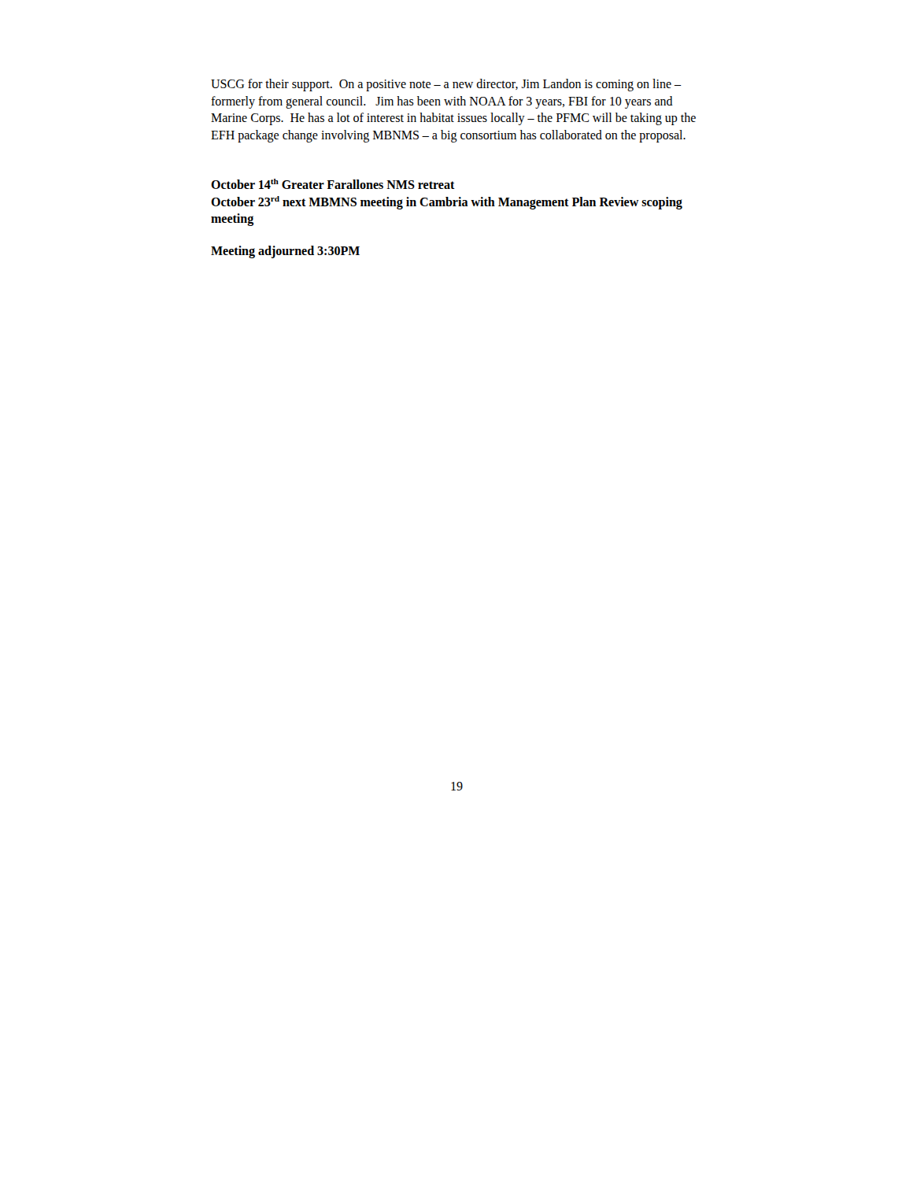USCG for their support. On a positive note – a new director, Jim Landon is coming on line – formerly from general council. Jim has been with NOAA for 3 years, FBI for 10 years and Marine Corps. He has a lot of interest in habitat issues locally – the PFMC will be taking up the EFH package change involving MBNMS – a big consortium has collaborated on the proposal.
October 14th Greater Farallones NMS retreat
October 23rd next MBMNS meeting in Cambria with Management Plan Review scoping meeting
Meeting adjourned 3:30PM
19